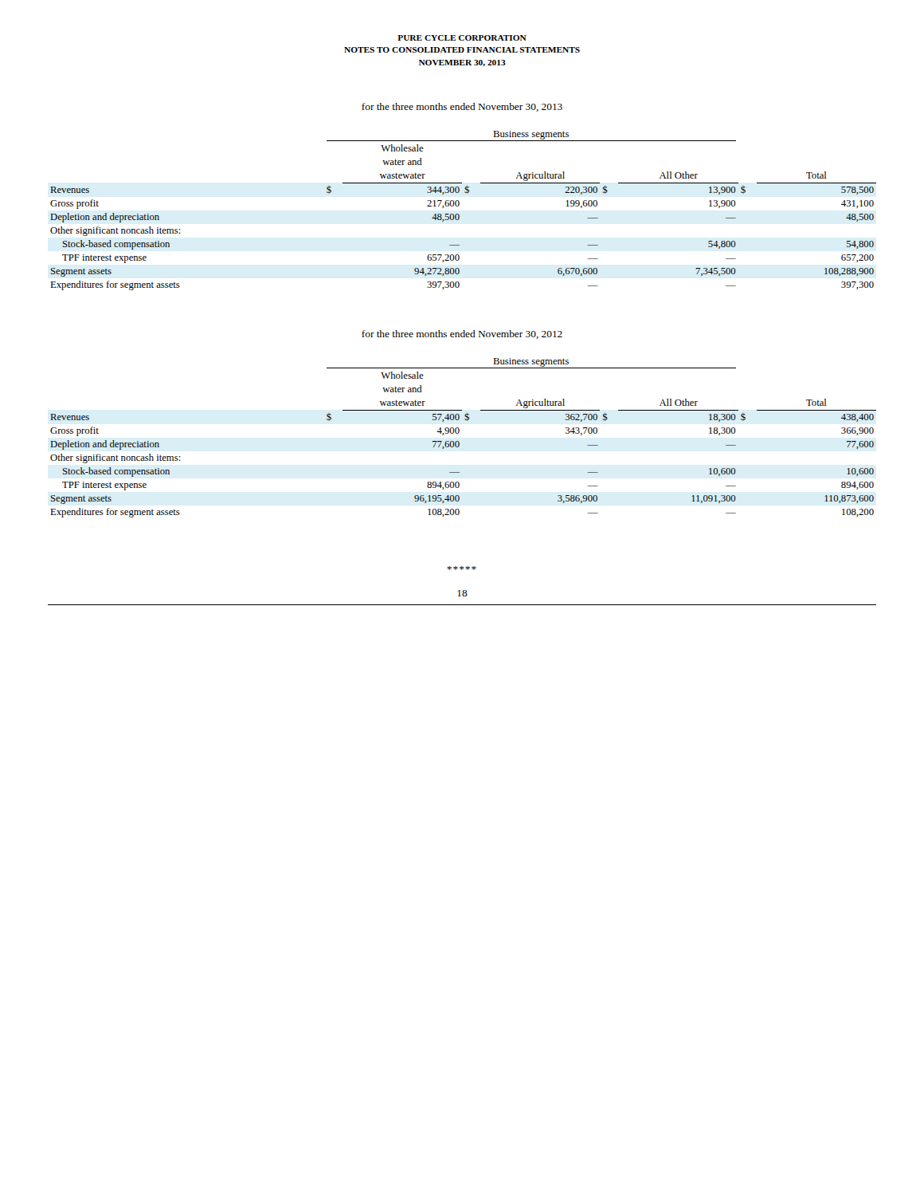PURE CYCLE CORPORATION
NOTES TO CONSOLIDATED FINANCIAL STATEMENTS
NOVEMBER 30, 2013
for the three months ended November 30, 2013
| | Business segments | | |
| | | Wholesale | | | | | | |
| | | water and | | | | | | |
| | | wastewater | | Agricultural | | All Other | | Total |
| Revenues | $ | 344,300 | $ | 220,300 | $ | 13,900 | $ | 578,500 |
| Gross profit | | 217,600 | | 199,600 | | 13,900 | | 431,100 |
| Depletion and depreciation | | 48,500 | | — | | — | | 48,500 |
| Other significant noncash items: | | | | | | | | |
| Stock-based compensation | | — | | — | | 54,800 | | 54,800 |
| TPF interest expense | | 657,200 | | — | | — | | 657,200 |
| Segment assets | | 94,272,800 | | 6,670,600 | | 7,345,500 | | 108,288,900 |
| Expenditures for segment assets | | 397,300 | | — | | — | | 397,300 |
for the three months ended November 30, 2012
| | Business segments | | |
| | | Wholesale | | | | | | |
| | | water and | | | | | | |
| | | wastewater | | Agricultural | | All Other | | Total |
| Revenues | $ | 57,400 | $ | 362,700 | $ | 18,300 | $ | 438,400 |
| Gross profit | | 4,900 | | 343,700 | | 18,300 | | 366,900 |
| Depletion and depreciation | | 77,600 | | — | | — | | 77,600 |
| Other significant noncash items: | | | | | | | | |
| Stock-based compensation | | — | | — | | 10,600 | | 10,600 |
| TPF interest expense | | 894,600 | | — | | — | | 894,600 |
| Segment assets | | 96,195,400 | | 3,586,900 | | 11,091,300 | | 110,873,600 |
| Expenditures for segment assets | | 108,200 | | — | | — | | 108,200 |
*****
18